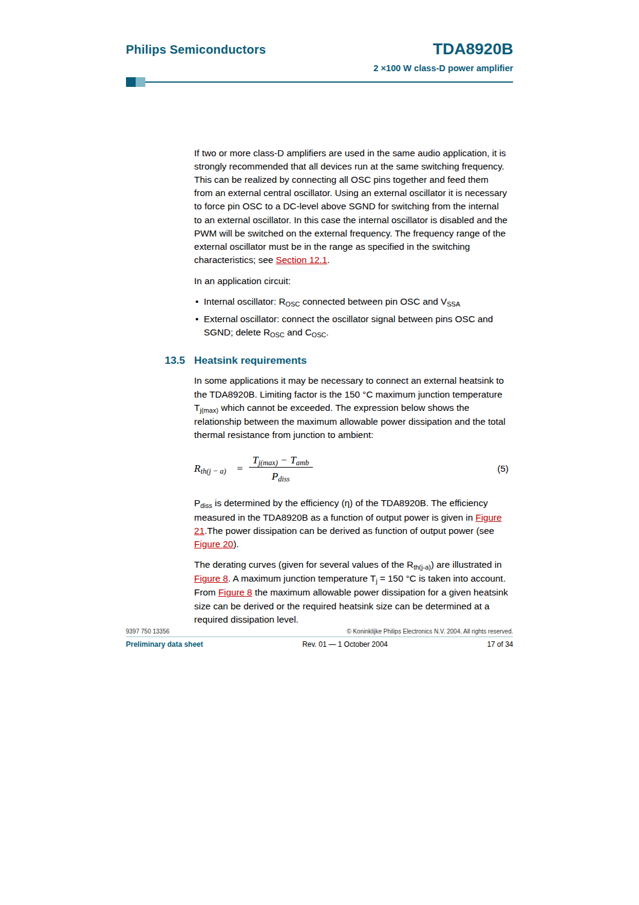Philips Semiconductors
TDA8920B
2 ×100 W class-D power amplifier
If two or more class-D amplifiers are used in the same audio application, it is strongly recommended that all devices run at the same switching frequency. This can be realized by connecting all OSC pins together and feed them from an external central oscillator. Using an external oscillator it is necessary to force pin OSC to a DC-level above SGND for switching from the internal to an external oscillator. In this case the internal oscillator is disabled and the PWM will be switched on the external frequency. The frequency range of the external oscillator must be in the range as specified in the switching characteristics; see Section 12.1.
In an application circuit:
Internal oscillator: ROSC connected between pin OSC and VSSA
External oscillator: connect the oscillator signal between pins OSC and SGND; delete ROSC and COSC.
13.5 Heatsink requirements
In some applications it may be necessary to connect an external heatsink to the TDA8920B. Limiting factor is the 150 °C maximum junction temperature Tj(max) which cannot be exceeded. The expression below shows the relationship between the maximum allowable power dissipation and the total thermal resistance from junction to ambient:
Rth(j − a) = Tj(max) − Tamb
Pdiss
(5)
Pdiss is determined by the efficiency (η) of the TDA8920B. The efficiency measured in the TDA8920B as a function of output power is given in Figure 21.The power dissipation can be derived as function of output power (see Figure 20).
The derating curves (given for several values of the Rth(j-a)) are illustrated in Figure 8. A maximum junction temperature Tj = 150 °C is taken into account. From Figure 8 the maximum allowable power dissipation for a given heatsink size can be derived or the required heatsink size can be determined at a required dissipation level.
9397 750 13356 © Koninklijke Philips Electronics N.V. 2004. All rights reserved.
Preliminary data sheet Rev. 01 — 1 October 2004 17 of 34